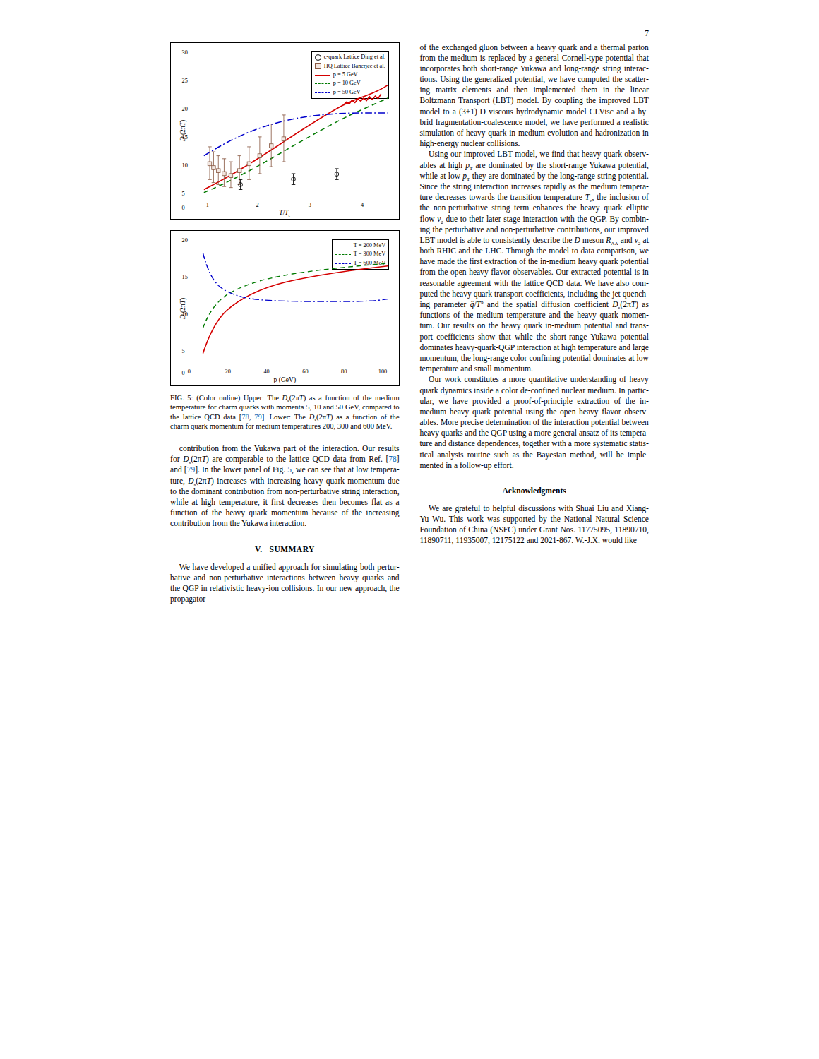7
Ds(2πT)
30
25
20
15
10
5
0
1
2
3
4
T/Tc
c-quark Lattice Ding et al.
HQ Lattice Banerjee et al.
p = 5 GeV
p = 10 GeV
p = 50 GeV
Ds(2πT)
20
15
10
5
0
0
20
40
60
80
100
p (GeV)
T = 200 MeV
T = 300 MeV
T = 600 MeV
FIG. 5: (Color online) Upper: The Ds(2πT) as a function of the medium temperature for charm quarks with momenta 5, 10 and 50 GeV, compared to the lattice QCD data [78, 79]. Lower: The Ds(2πT) as a function of the charm quark momentum for medium temperatures 200, 300 and 600 MeV.
contribution from the Yukawa part of the interaction. Our results for Ds(2πT) are comparable to the lattice QCD data from Ref. [78] and [79]. In the lower panel of Fig. 5, we can see that at low temperature, Ds(2πT) increases with increasing heavy quark momentum due to the dominant contribution from non-perturbative string interaction, while at high temperature, it first decreases then becomes flat as a function of the heavy quark momentum because of the increasing contribution from the Yukawa interaction.
V. Summary
We have developed a unified approach for simulating both perturbative and non-perturbative interactions between heavy quarks and the QGP in relativistic heavy-ion collisions. In our new approach, the propagator
of the exchanged gluon between a heavy quark and a thermal parton from the medium is replaced by a general Cornell-type potential that incorporates both short-range Yukawa and long-range string interactions. Using the generalized potential, we have computed the scattering matrix elements and then implemented them in the linear Boltzmann Transport (LBT) model. By coupling the improved LBT model to a (3+1)-D viscous hydrodynamic model CLVisc and a hybrid fragmentation-coalescence model, we have performed a realistic simulation of heavy quark in-medium evolution and hadronization in high-energy nuclear collisions.
Using our improved LBT model, we find that heavy quark observables at high pT are dominated by the short-range Yukawa potential, while at low pT they are dominated by the long-range string potential. Since the string interaction increases rapidly as the medium temperature decreases towards the transition temperature Tc, the inclusion of the non-perturbative string term enhances the heavy quark elliptic flow v2 due to their later stage interaction with the QGP. By combining the perturbative and non-perturbative contributions, our improved LBT model is able to consistently describe the D meson RAA and v2 at both RHIC and the LHC. Through the model-to-data comparison, we have made the first extraction of the in-medium heavy quark potential from the open heavy flavor observables. Our extracted potential is in reasonable agreement with the lattice QCD data. We have also computed the heavy quark transport coefficients, including the jet quenching parameter q̂/T3 and the spatial diffusion coefficient Ds(2πT) as functions of the medium temperature and the heavy quark momentum. Our results on the heavy quark in-medium potential and transport coefficients show that while the short-range Yukawa potential dominates heavy-quark-QGP interaction at high temperature and large momentum, the long-range color confining potential dominates at low temperature and small momentum.
Our work constitutes a more quantitative understanding of heavy quark dynamics inside a color de-confined nuclear medium. In particular, we have provided a proof-of-principle extraction of the in-medium heavy quark potential using the open heavy flavor observables. More precise determination of the interaction potential between heavy quarks and the QGP using a more general ansatz of its temperature and distance dependences, together with a more systematic statistical analysis routine such as the Bayesian method, will be implemented in a follow-up effort.
Acknowledgments
We are grateful to helpful discussions with Shuai Liu and Xiang-Yu Wu. This work was supported by the National Natural Science Foundation of China (NSFC) under Grant Nos. 11775095, 11890710, 11890711, 11935007, 12175122 and 2021-867. W.-J.X. would like